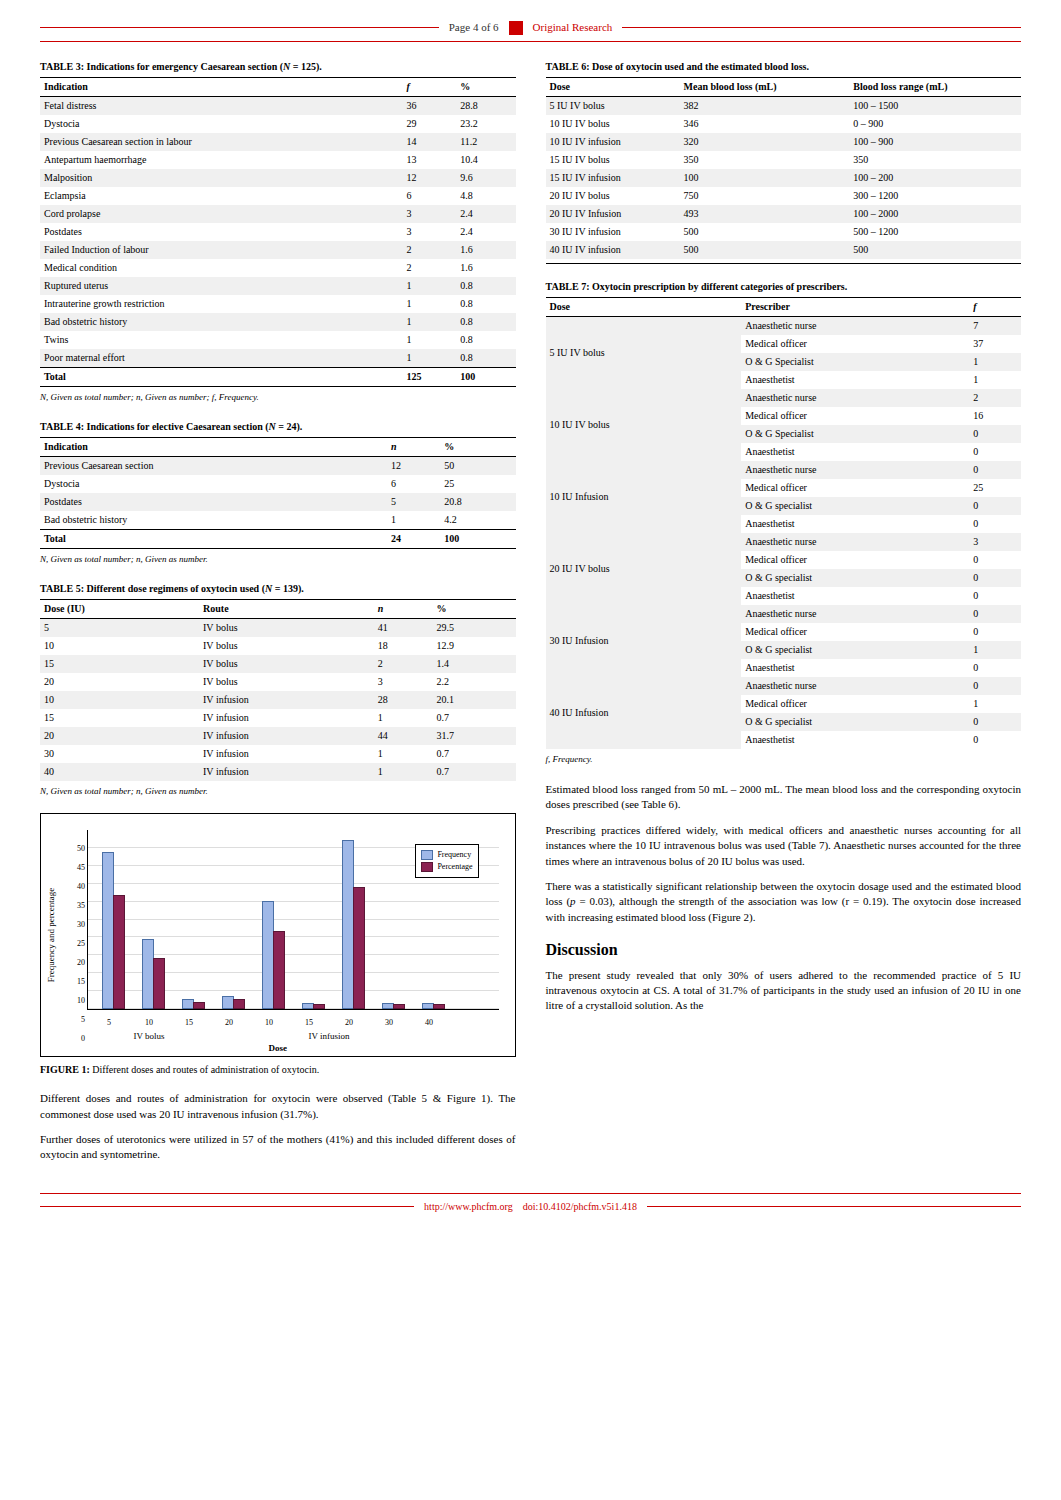Page 4 of 6 Original Research
TABLE 3: Indications for emergency Caesarean section ( N = 125).
| Indication | f | % |
| --- | --- | --- |
| Fetal distress | 36 | 28.8 |
| Dystocia | 29 | 23.2 |
| Previous Caesarean section in labour | 14 | 11.2 |
| Antepartum haemorrhage | 13 | 10.4 |
| Malposition | 12 | 9.6 |
| Eclampsia | 6 | 4.8 |
| Cord prolapse | 3 | 2.4 |
| Postdates | 3 | 2.4 |
| Failed Induction of labour | 2 | 1.6 |
| Medical condition | 2 | 1.6 |
| Ruptured uterus | 1 | 0.8 |
| Intrauterine growth restriction | 1 | 0.8 |
| Bad obstetric history | 1 | 0.8 |
| Twins | 1 | 0.8 |
| Poor maternal effort | 1 | 0.8 |
| Total | 125 | 100 |
N, Given as total number; n, Given as number; f, Frequency.
TABLE 4: Indications for elective Caesarean section ( N = 24).
| Indication | n | % |
| --- | --- | --- |
| Previous Caesarean section | 12 | 50 |
| Dystocia | 6 | 25 |
| Postdates | 5 | 20.8 |
| Bad obstetric history | 1 | 4.2 |
| Total | 24 | 100 |
N, Given as total number; n, Given as number.
TABLE 5: Different dose regimens of oxytocin used ( N = 139).
| Dose (IU) | Route | n | % |
| --- | --- | --- | --- |
| 5 | IV bolus | 41 | 29.5 |
| 10 | IV bolus | 18 | 12.9 |
| 15 | IV bolus | 2 | 1.4 |
| 20 | IV bolus | 3 | 2.2 |
| 10 | IV infusion | 28 | 20.1 |
| 15 | IV infusion | 1 | 0.7 |
| 20 | IV infusion | 44 | 31.7 |
| 30 | IV infusion | 1 | 0.7 |
| 40 | IV infusion | 1 | 0.7 |
N, Given as total number; n, Given as number.
Frequency and percentage
0
5
10
15
20
25
30
35
40
45
50
Frequency
Percentage
5
10
15
20
10
15
20
30
40
IV bolus
IV infusion
Dose
FIGURE 1: Different doses and routes of administration of oxytocin.
Different doses and routes of administration for oxytocin were observed (Table 5 & Figure 1). The commonest dose used was 20 IU intravenous infusion (31.7%).
Further doses of uterotonics were utilized in 57 of the mothers (41%) and this included different doses of oxytocin and syntometrine.
TABLE 6: Dose of oxytocin used and the estimated blood loss.
| Dose | Mean blood loss (mL) | Blood loss range (mL) |
| --- | --- | --- |
| 5 IU IV bolus | 382 | 100 – 1500 |
| 10 IU IV bolus | 346 | 0 – 900 |
| 10 IU IV infusion | 320 | 100 – 900 |
| 15 IU IV bolus | 350 | 350 |
| 15 IU IV infusion | 100 | 100 – 200 |
| 20 IU IV bolus | 750 | 300 – 1200 |
| 20 IU IV Infusion | 493 | 100 – 2000 |
| 30 IU IV infusion | 500 | 500 – 1200 |
| 40 IU IV infusion | 500 | 500 |
TABLE 7: Oxytocin prescription by different categories of prescribers.
| Dose | Prescriber | f |
| --- | --- | --- |
| 5 IU IV bolus | Anaesthetic nurse | 7 |
| Medical officer | 37 |
| O & G Specialist | 1 |
| Anaesthetist | 1 |
| 10 IU IV bolus | Anaesthetic nurse | 2 |
| Medical officer | 16 |
| O & G Specialist | 0 |
| Anaesthetist | 0 |
| 10 IU Infusion | Anaesthetic nurse | 0 |
| Medical officer | 25 |
| O & G specialist | 0 |
| Anaesthetist | 0 |
| 20 IU IV bolus | Anaesthetic nurse | 3 |
| Medical officer | 0 |
| O & G specialist | 0 |
| Anaesthetist | 0 |
| 30 IU Infusion | Anaesthetic nurse | 0 |
| Medical officer | 0 |
| O & G specialist | 1 |
| Anaesthetist | 0 |
| 40 IU Infusion | Anaesthetic nurse | 0 |
| Medical officer | 1 |
| O & G specialist | 0 |
| Anaesthetist | 0 |
f, Frequency.
Estimated blood loss ranged from 50 mL – 2000 mL. The mean blood loss and the corresponding oxytocin doses prescribed (see Table 6).
Prescribing practices differed widely, with medical officers and anaesthetic nurses accounting for all instances where the 10 IU intravenous bolus was used (Table 7). Anaesthetic nurses accounted for the three times where an intravenous bolus of 20 IU bolus was used.
There was a statistically significant relationship between the oxytocin dosage used and the estimated blood loss (p = 0.03), although the strength of the association was low (r = 0.19). The oxytocin dose increased with increasing estimated blood loss (Figure 2).
Discussion
The present study revealed that only 30% of users adhered to the recommended practice of 5 IU intravenous oxytocin at CS. A total of 31.7% of participants in the study used an infusion of 20 IU in one litre of a crystalloid solution. As the
http://www.phcfm.org doi:10.4102/phcfm.v5i1.418